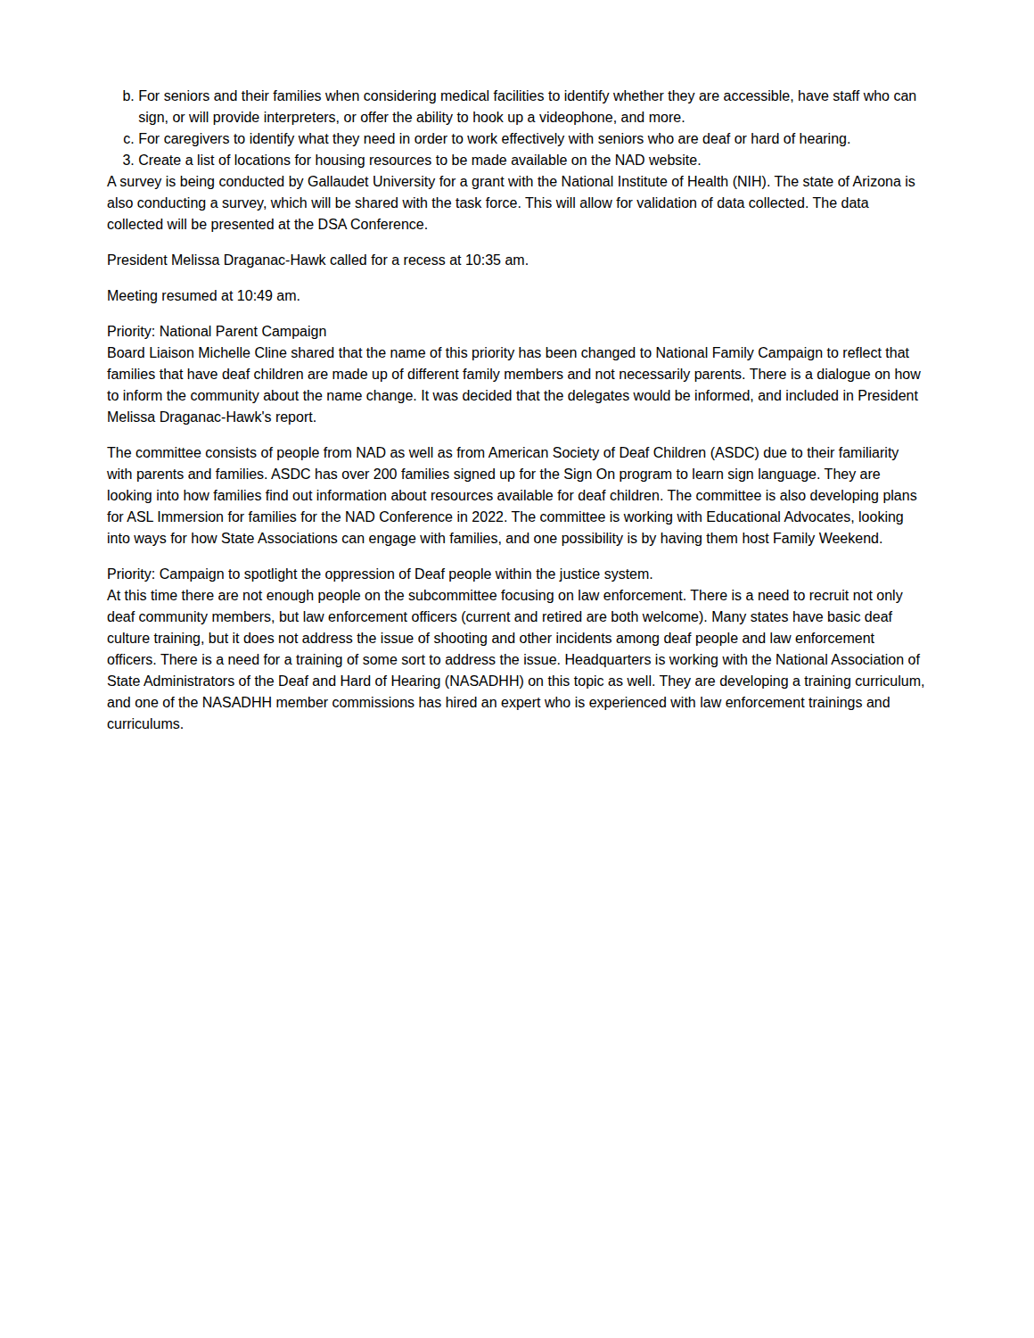For seniors and their families when considering medical facilities to identify whether they are accessible, have staff who can sign, or will provide interpreters, or offer the ability to hook up a videophone, and more.
For caregivers to identify what they need in order to work effectively with seniors who are deaf or hard of hearing.
Create a list of locations for housing resources to be made available on the NAD website.
A survey is being conducted by Gallaudet University for a grant with the National Institute of Health (NIH). The state of Arizona is also conducting a survey, which will be shared with the task force. This will allow for validation of data collected. The data collected will be presented at the DSA Conference.
President Melissa Draganac-Hawk called for a recess at 10:35 am.
Meeting resumed at 10:49 am.
Priority: National Parent Campaign
Board Liaison Michelle Cline shared that the name of this priority has been changed to National Family Campaign to reflect that families that have deaf children are made up of different family members and not necessarily parents. There is a dialogue on how to inform the community about the name change. It was decided that the delegates would be informed, and included in President Melissa Draganac-Hawk's report.
The committee consists of people from NAD as well as from American Society of Deaf Children (ASDC) due to their familiarity with parents and families. ASDC has over 200 families signed up for the Sign On program to learn sign language. They are looking into how families find out information about resources available for deaf children. The committee is also developing plans for ASL Immersion for families for the NAD Conference in 2022. The committee is working with Educational Advocates, looking into ways for how State Associations can engage with families, and one possibility is by having them host Family Weekend.
Priority: Campaign to spotlight the oppression of Deaf people within the justice system.
At this time there are not enough people on the subcommittee focusing on law enforcement. There is a need to recruit not only deaf community members, but law enforcement officers (current and retired are both welcome). Many states have basic deaf culture training, but it does not address the issue of shooting and other incidents among deaf people and law enforcement officers. There is a need for a training of some sort to address the issue. Headquarters is working with the National Association of State Administrators of the Deaf and Hard of Hearing (NASADHH) on this topic as well. They are developing a training curriculum, and one of the NASADHH member commissions has hired an expert who is experienced with law enforcement trainings and curriculums.